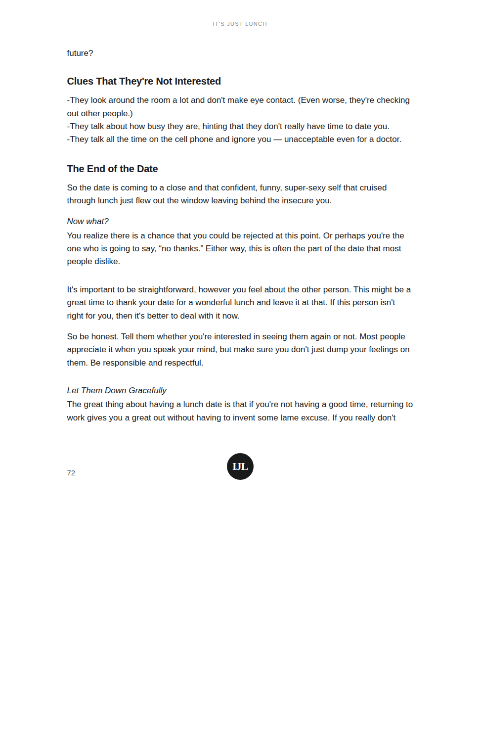It's Just Lunch
future?
Clues That They're Not Interested
-They look around the room a lot and don't make eye contact. (Even worse, they're checking out other people.)
-They talk about how busy they are, hinting that they don't really have time to date you.
-They talk all the time on the cell phone and ignore you — unacceptable even for a doctor.
The End of the Date
So the date is coming to a close and that confident, funny, super-sexy self that cruised through lunch just flew out the window leaving behind the insecure you.
Now what?
You realize there is a chance that you could be rejected at this point. Or perhaps you're the one who is going to say, “no thanks.” Either way, this is often the part of the date that most people dislike.
It's important to be straightforward, however you feel about the other person. This might be a great time to thank your date for a wonderful lunch and leave it at that. If this person isn't right for you, then it's better to deal with it now.
So be honest. Tell them whether you're interested in seeing them again or not. Most people appreciate it when you speak your mind, but make sure you don't just dump your feelings on them. Be responsible and respectful.
Let Them Down Gracefully
The great thing about having a lunch date is that if you're not having a good time, returning to work gives you a great out without having to invent some lame excuse. If you really don't
72
IJL